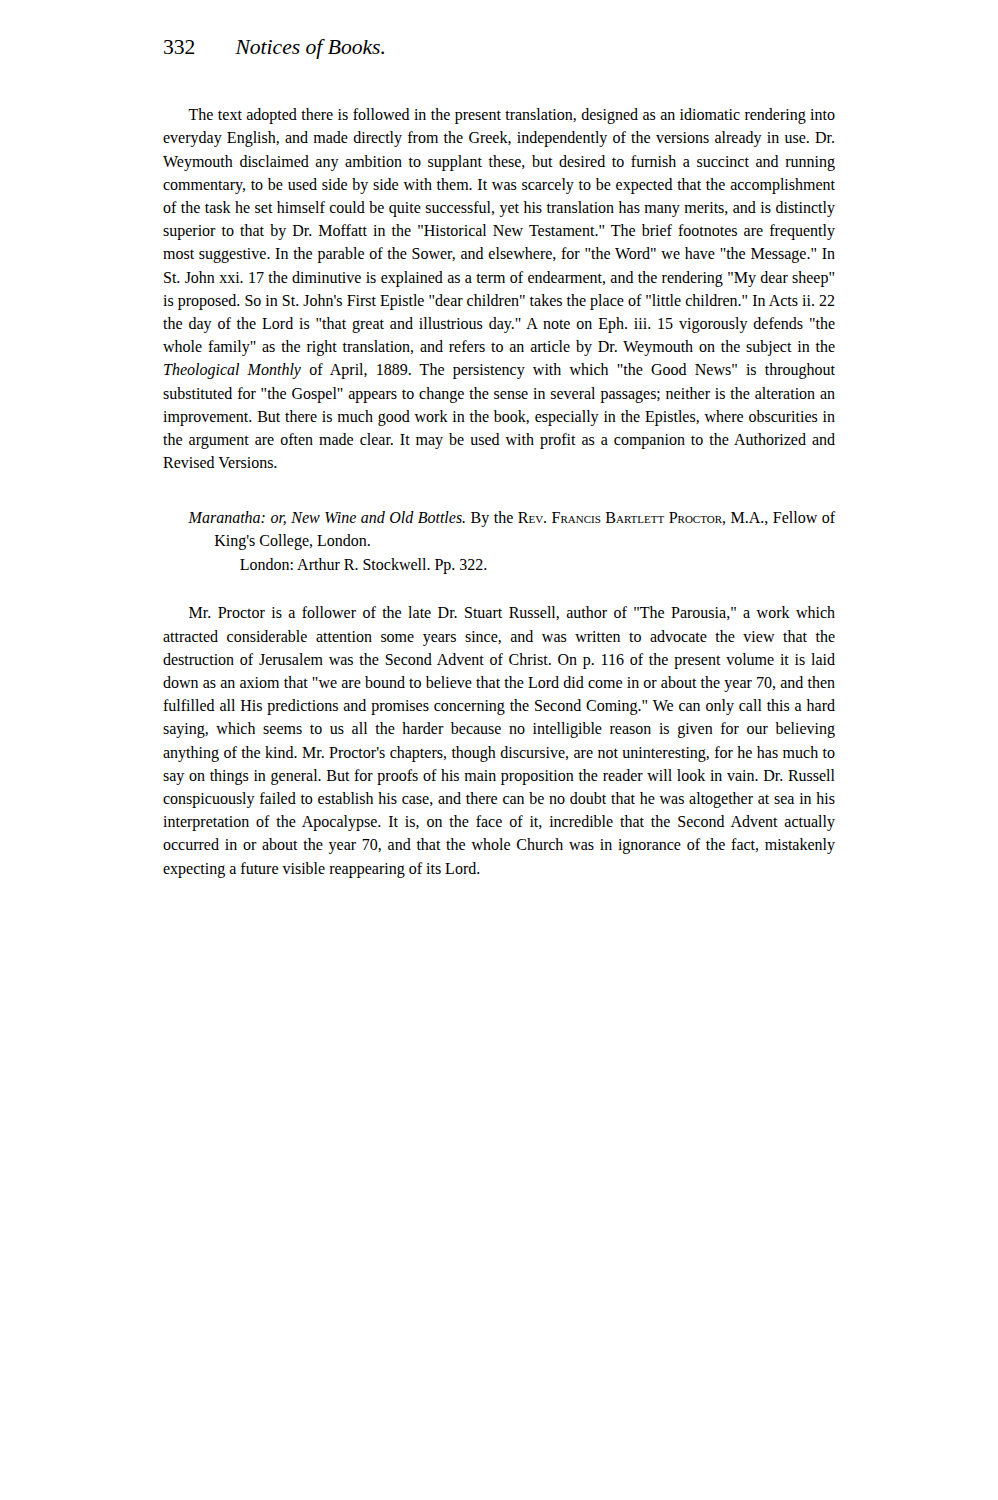332 Notices of Books.
The text adopted there is followed in the present translation, designed as an idiomatic rendering into everyday English, and made directly from the Greek, independently of the versions already in use. Dr. Weymouth disclaimed any ambition to supplant these, but desired to furnish a succinct and running commentary, to be used side by side with them. It was scarcely to be expected that the accomplishment of the task he set himself could be quite successful, yet his translation has many merits, and is distinctly superior to that by Dr. Moffatt in the "Historical New Testament." The brief footnotes are frequently most suggestive. In the parable of the Sower, and elsewhere, for "the Word" we have "the Message." In St. John xxi. 17 the diminutive is explained as a term of endearment, and the rendering "My dear sheep" is proposed. So in St. John's First Epistle "dear children" takes the place of "little children." In Acts ii. 22 the day of the Lord is "that great and illustrious day." A note on Eph. iii. 15 vigorously defends "the whole family" as the right translation, and refers to an article by Dr. Weymouth on the subject in the Theological Monthly of April, 1889. The persistency with which "the Good News" is throughout substituted for "the Gospel" appears to change the sense in several passages; neither is the alteration an improvement. But there is much good work in the book, especially in the Epistles, where obscurities in the argument are often made clear. It may be used with profit as a companion to the Authorized and Revised Versions.
Maranatha: or, New Wine and Old Bottles. By the Rev. Francis Bartlett Proctor, M.A., Fellow of King's College, London. London: Arthur R. Stockwell. Pp. 322.
Mr. Proctor is a follower of the late Dr. Stuart Russell, author of "The Parousia," a work which attracted considerable attention some years since, and was written to advocate the view that the destruction of Jerusalem was the Second Advent of Christ. On p. 116 of the present volume it is laid down as an axiom that "we are bound to believe that the Lord did come in or about the year 70, and then fulfilled all His predictions and promises concerning the Second Coming." We can only call this a hard saying, which seems to us all the harder because no intelligible reason is given for our believing anything of the kind. Mr. Proctor's chapters, though discursive, are not uninteresting, for he has much to say on things in general. But for proofs of his main proposition the reader will look in vain. Dr. Russell conspicuously failed to establish his case, and there can be no doubt that he was altogether at sea in his interpretation of the Apocalypse. It is, on the face of it, incredible that the Second Advent actually occurred in or about the year 70, and that the whole Church was in ignorance of the fact, mistakenly expecting a future visible reappearing of its Lord.